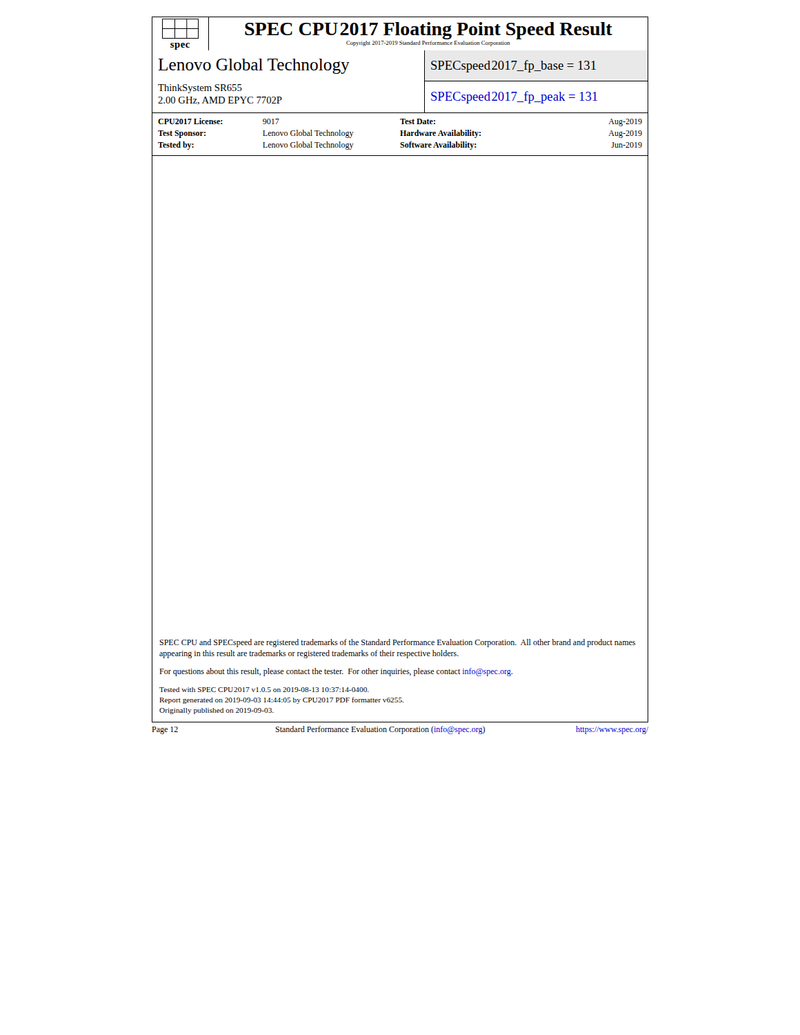spec
SPEC CPU 2017 Floating Point Speed Result
Copyright 2017-2019 Standard Performance Evaluation Corporation
Lenovo Global Technology
ThinkSystem SR655
2.00 GHz, AMD EPYC 7702P
SPECspeed 2017_fp_base = 131
SPECspeed 2017_fp_peak = 131
| CPU2017 License: | 9017 |
| Test Sponsor: | Lenovo Global Technology |
| Tested by: | Lenovo Global Technology |
| Test Date: | Aug-2019 |
| Hardware Availability: | Aug-2019 |
| Software Availability: | Jun-2019 |
SPEC CPU and SPECspeed are registered trademarks of the Standard Performance Evaluation Corporation. All other brand and product names appearing in this result are trademarks or registered trademarks of their respective holders.
For questions about this result, please contact the tester. For other inquiries, please contact info@spec.org.
Tested with SPEC CPU 2017 v1.0.5 on 2019-08-13 10:37:14-0400.
Report generated on 2019-09-03 14:44:05 by CPU2017 PDF formatter v6255.
Originally published on 2019-09-03.
Page 12
Standard Performance Evaluation Corporation (info@spec.org)
https://www.spec.org/